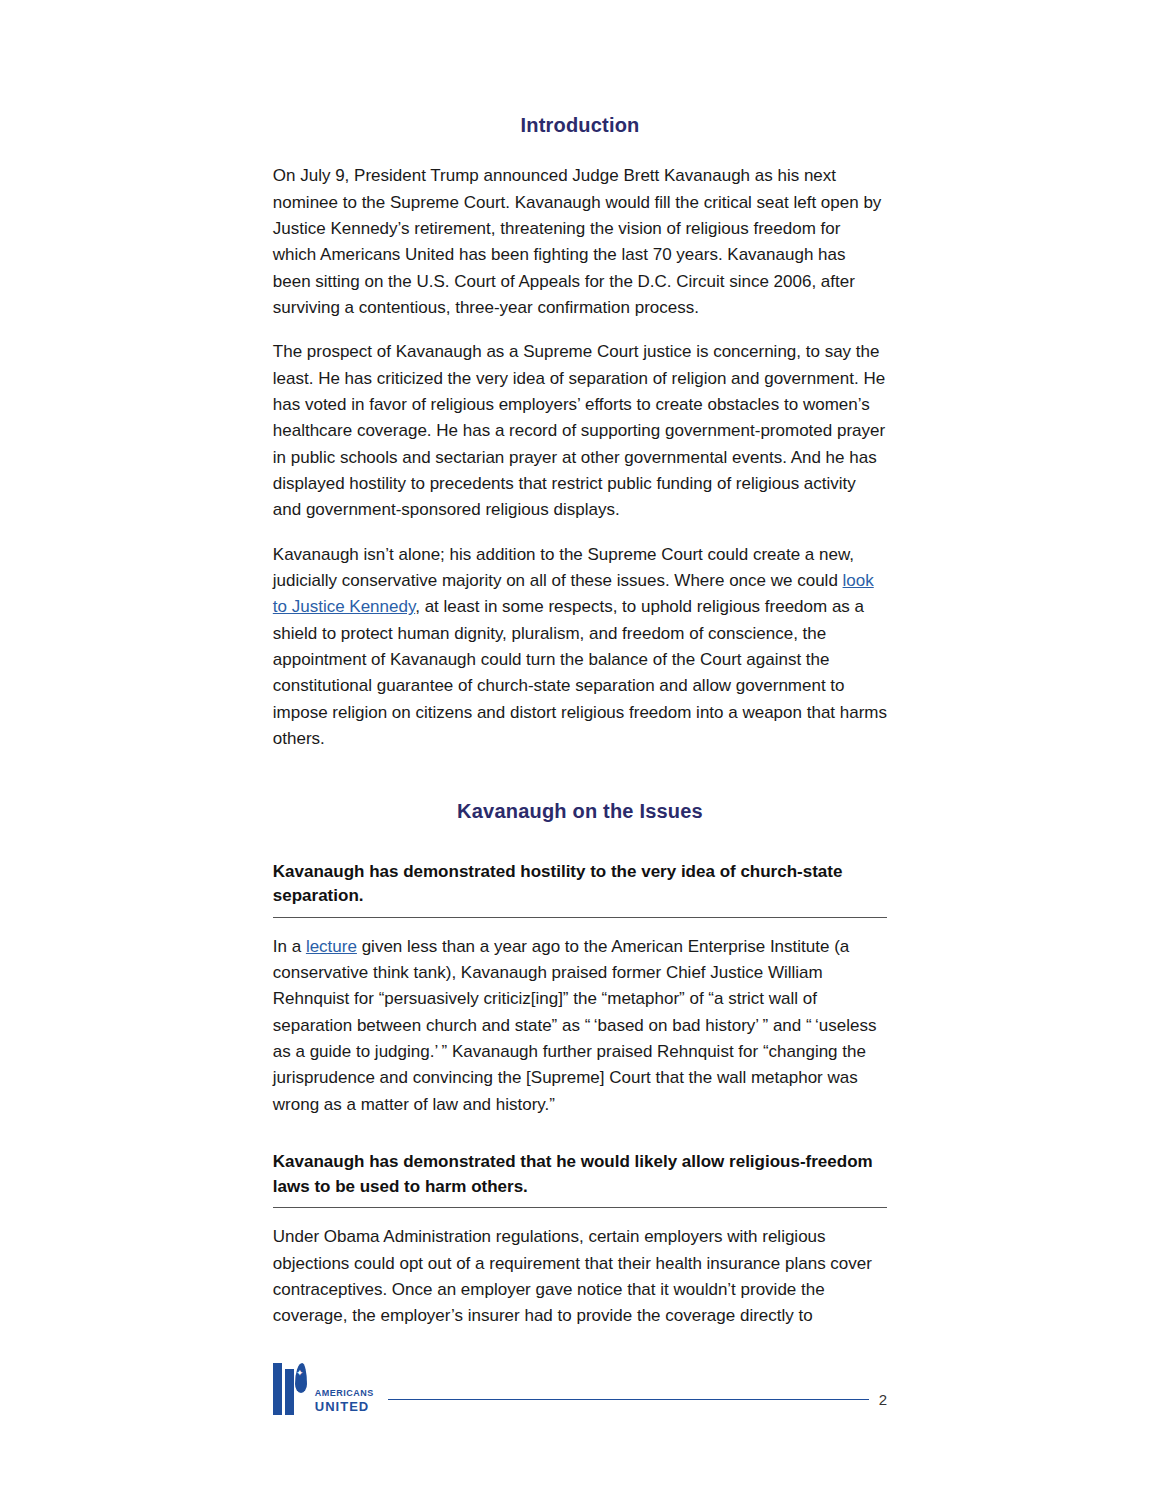Introduction
On July 9, President Trump announced Judge Brett Kavanaugh as his next nominee to the Supreme Court. Kavanaugh would fill the critical seat left open by Justice Kennedy’s retirement, threatening the vision of religious freedom for which Americans United has been fighting the last 70 years. Kavanaugh has been sitting on the U.S. Court of Appeals for the D.C. Circuit since 2006, after surviving a contentious, three-year confirmation process.
The prospect of Kavanaugh as a Supreme Court justice is concerning, to say the least. He has criticized the very idea of separation of religion and government. He has voted in favor of religious employers’ efforts to create obstacles to women’s healthcare coverage. He has a record of supporting government-promoted prayer in public schools and sectarian prayer at other governmental events. And he has displayed hostility to precedents that restrict public funding of religious activity and government-sponsored religious displays.
Kavanaugh isn’t alone; his addition to the Supreme Court could create a new, judicially conservative majority on all of these issues. Where once we could look to Justice Kennedy, at least in some respects, to uphold religious freedom as a shield to protect human dignity, pluralism, and freedom of conscience, the appointment of Kavanaugh could turn the balance of the Court against the constitutional guarantee of church-state separation and allow government to impose religion on citizens and distort religious freedom into a weapon that harms others.
Kavanaugh on the Issues
Kavanaugh has demonstrated hostility to the very idea of church-state separation.
In a lecture given less than a year ago to the American Enterprise Institute (a conservative think tank), Kavanaugh praised former Chief Justice William Rehnquist for “persuasively criticiz[ing]” the “metaphor” of “a strict wall of separation between church and state” as “ ‘based on bad history’ ” and “ ‘useless as a guide to judging.’ ” Kavanaugh further praised Rehnquist for “changing the jurisprudence and convincing the [Supreme] Court that the wall metaphor was wrong as a matter of law and history.”
Kavanaugh has demonstrated that he would likely allow religious-freedom laws to be used to harm others.
Under Obama Administration regulations, certain employers with religious objections could opt out of a requirement that their health insurance plans cover contraceptives. Once an employer gave notice that it wouldn’t provide the coverage, the employer’s insurer had to provide the coverage directly to
✦
AMERICANS UNITED
2